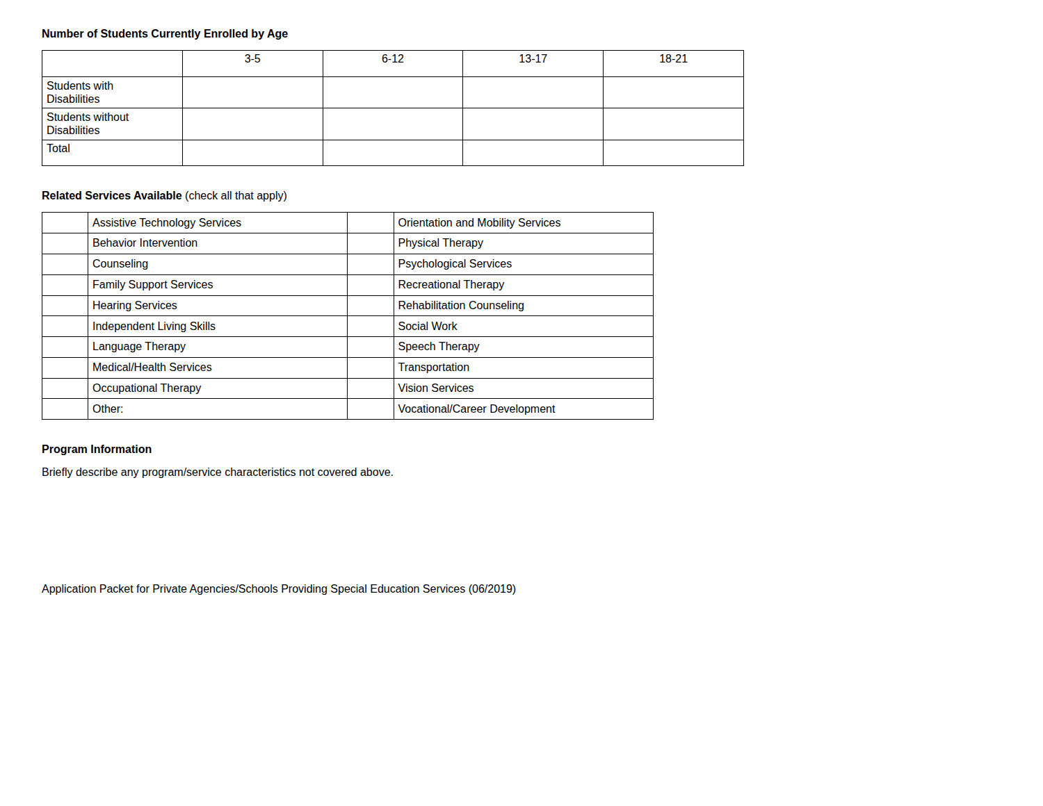Number of Students Currently Enrolled by Age
| | 3-5 | 6-12 | 13-17 | 18-21 |
| --- | --- | --- | --- | --- |
| Students with Disabilities | | | | |
| Students without Disabilities | | | | |
| Total | | | | |
Related Services Available (check all that apply)
| | Assistive Technology Services | | Orientation and Mobility Services |
| | Behavior Intervention | | Physical Therapy |
| | Counseling | | Psychological Services |
| | Family Support Services | | Recreational Therapy |
| | Hearing Services | | Rehabilitation Counseling |
| | Independent Living Skills | | Social Work |
| | Language Therapy | | Speech Therapy |
| | Medical/Health Services | | Transportation |
| | Occupational Therapy | | Vision Services |
| | Other: | | Vocational/Career Development |
Program Information
Briefly describe any program/service characteristics not covered above.
Application Packet for Private Agencies/Schools Providing Special Education Services (06/2019)